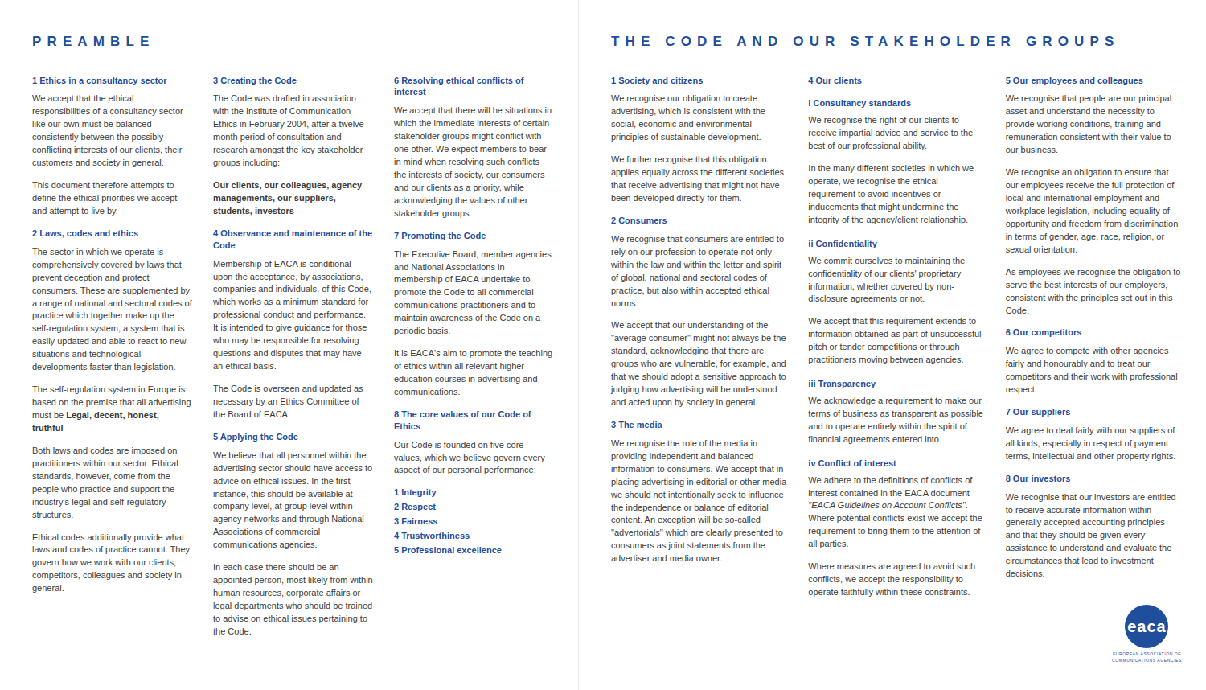Preamble
1 Ethics in a consultancy sector
We accept that the ethical responsibilities of a consultancy sector like our own must be balanced consistently between the possibly conflicting interests of our clients, their customers and society in general.
This document therefore attempts to define the ethical priorities we accept and attempt to live by.
2 Laws, codes and ethics
The sector in which we operate is comprehensively covered by laws that prevent deception and protect consumers. These are supplemented by a range of national and sectoral codes of practice which together make up the self-regulation system, a system that is easily updated and able to react to new situations and technological developments faster than legislation.
The self-regulation system in Europe is based on the premise that all advertising must be Legal, decent, honest, truthful
Both laws and codes are imposed on practitioners within our sector. Ethical standards, however, come from the people who practice and support the industry's legal and self-regulatory structures.
Ethical codes additionally provide what laws and codes of practice cannot. They govern how we work with our clients, competitors, colleagues and society in general.
3 Creating the Code
The Code was drafted in association with the Institute of Communication Ethics in February 2004, after a twelve-month period of consultation and research amongst the key stakeholder groups including:
Our clients, our colleagues, agency managements, our suppliers, students, investors
4 Observance and maintenance of the Code
Membership of EACA is conditional upon the acceptance, by associations, companies and individuals, of this Code, which works as a minimum standard for professional conduct and performance. It is intended to give guidance for those who may be responsible for resolving questions and disputes that may have an ethical basis.
The Code is overseen and updated as necessary by an Ethics Committee of the Board of EACA.
5 Applying the Code
We believe that all personnel within the advertising sector should have access to advice on ethical issues. In the first instance, this should be available at company level, at group level within agency networks and through National Associations of commercial communications agencies.
In each case there should be an appointed person, most likely from within human resources, corporate affairs or legal departments who should be trained to advise on ethical issues pertaining to the Code.
6 Resolving ethical conflicts of interest
We accept that there will be situations in which the immediate interests of certain stakeholder groups might conflict with one other. We expect members to bear in mind when resolving such conflicts the interests of society, our consumers and our clients as a priority, while acknowledging the values of other stakeholder groups.
7 Promoting the Code
The Executive Board, member agencies and National Associations in membership of EACA undertake to promote the Code to all commercial communications practitioners and to maintain awareness of the Code on a periodic basis.
It is EACA's aim to promote the teaching of ethics within all relevant higher education courses in advertising and communications.
8 The core values of our Code of Ethics
Our Code is founded on five core values, which we believe govern every aspect of our personal performance:
1 Integrity
2 Respect
3 Fairness
4 Trustworthiness
5 Professional excellence
The Code and our Stakeholder Groups
1 Society and citizens
We recognise our obligation to create advertising, which is consistent with the social, economic and environmental principles of sustainable development.
We further recognise that this obligation applies equally across the different societies that receive advertising that might not have been developed directly for them.
2 Consumers
We recognise that consumers are entitled to rely on our profession to operate not only within the law and within the letter and spirit of global, national and sectoral codes of practice, but also within accepted ethical norms.
We accept that our understanding of the "average consumer" might not always be the standard, acknowledging that there are groups who are vulnerable, for example, and that we should adopt a sensitive approach to judging how advertising will be understood and acted upon by society in general.
3 The media
We recognise the role of the media in providing independent and balanced information to consumers. We accept that in placing advertising in editorial or other media we should not intentionally seek to influence the independence or balance of editorial content. An exception will be so-called "advertorials" which are clearly presented to consumers as joint statements from the advertiser and media owner.
4 Our clients
i Consultancy standards
We recognise the right of our clients to receive impartial advice and service to the best of our professional ability.
In the many different societies in which we operate, we recognise the ethical requirement to avoid incentives or inducements that might undermine the integrity of the agency/client relationship.
ii Confidentiality
We commit ourselves to maintaining the confidentiality of our clients' proprietary information, whether covered by non-disclosure agreements or not.
We accept that this requirement extends to information obtained as part of unsuccessful pitch or tender competitions or through practitioners moving between agencies.
iii Transparency
We acknowledge a requirement to make our terms of business as transparent as possible and to operate entirely within the spirit of financial agreements entered into.
iv Conflict of interest
We adhere to the definitions of conflicts of interest contained in the EACA document "EACA Guidelines on Account Conflicts". Where potential conflicts exist we accept the requirement to bring them to the attention of all parties.
Where measures are agreed to avoid such conflicts, we accept the responsibility to operate faithfully within these constraints.
5 Our employees and colleagues
We recognise that people are our principal asset and understand the necessity to provide working conditions, training and remuneration consistent with their value to our business.
We recognise an obligation to ensure that our employees receive the full protection of local and international employment and workplace legislation, including equality of opportunity and freedom from discrimination in terms of gender, age, race, religion, or sexual orientation.
As employees we recognise the obligation to serve the best interests of our employers, consistent with the principles set out in this Code.
6 Our competitors
We agree to compete with other agencies fairly and honourably and to treat our competitors and their work with professional respect.
7 Our suppliers
We agree to deal fairly with our suppliers of all kinds, especially in respect of payment terms, intellectual and other property rights.
8 Our investors
We recognise that our investors are entitled to receive accurate information within generally accepted accounting principles and that they should be given every assistance to understand and evaluate the circumstances that lead to investment decisions.
eaca
European Association of
Communications Agencies